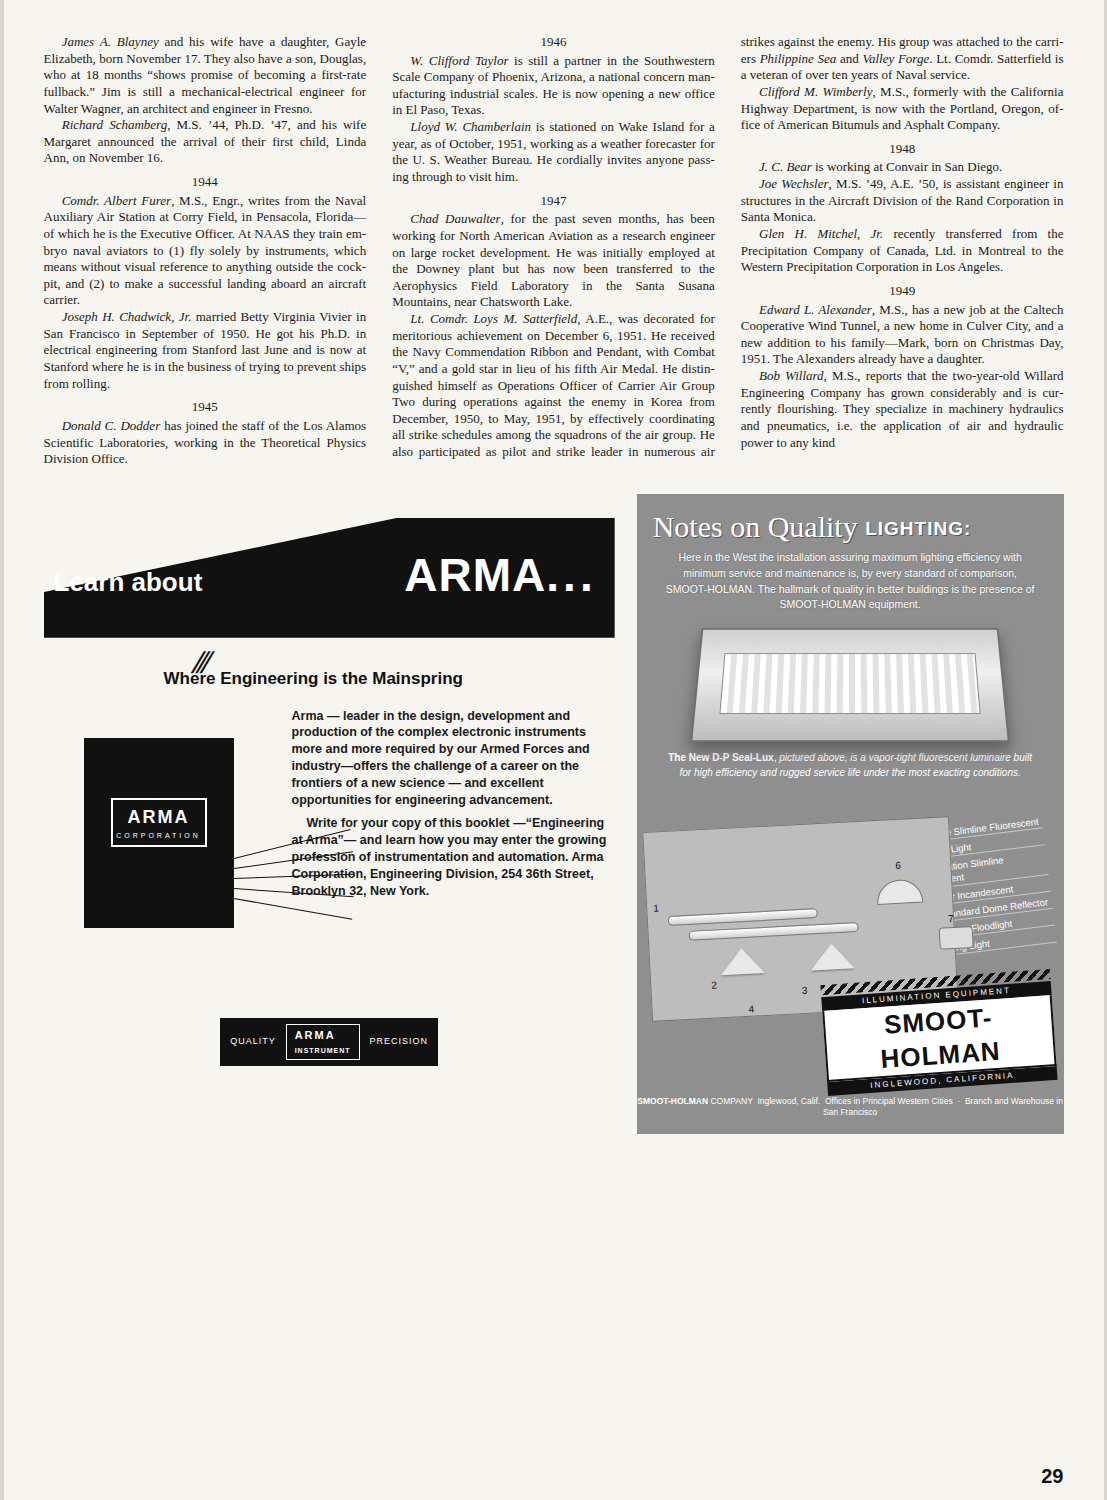James A. Blayney and his wife have a daughter, Gayle Elizabeth, born November 17. They also have a son, Douglas, who at 18 months “shows promise of becoming a first-rate fullback.” Jim is still a mechanical-electrical engineer for Walter Wagner, an architect and engineer in Fresno.
Richard Schamberg, M.S. ’44, Ph.D. ’47, and his wife Margaret announced the arrival of their first child, Linda Ann, on November 16.
1944
Comdr. Albert Furer, M.S., Engr., writes from the Naval Auxiliary Air Station at Corry Field, in Pensacola, Florida—of which he is the Executive Officer. At NAAS they train embryo naval aviators to (1) fly solely by instruments, which means without visual reference to anything outside the cockpit, and (2) to make a successful landing aboard an aircraft carrier.
Joseph H. Chadwick, Jr. married Betty Virginia Vivier in San Francisco in September of 1950. He got his Ph.D. in electrical engineering from Stanford last June and is now at Stanford where he is in the business of trying to prevent ships from rolling.
1945
Donald C. Dodder has joined the staff of the Los Alamos Scientific Laboratories, working in the Theoretical Physics Division Office.
1946
W. Clifford Taylor is still a partner in the Southwestern Scale Company of Phoenix, Arizona, a national concern manufacturing industrial scales. He is now opening a new office in El Paso, Texas.
Lloyd W. Chamberlain is stationed on Wake Island for a year, as of October, 1951, working as a weather forecaster for the U. S. Weather Bureau. He cordially invites anyone passing through to visit him.
1947
Chad Dauwalter, for the past seven months, has been working for North American Aviation as a research engineer on large rocket development. He was initially employed at the Downey plant but has now been transferred to the Aerophysics Field Laboratory in the Santa Susana Mountains, near Chatsworth Lake.
Lt. Comdr. Loys M. Satterfield, A.E., was decorated for meritorious achievement on December 6, 1951. He received the Navy Commendation Ribbon and Pendant, with Combat “V,” and a gold star in lieu of his fifth Air Medal. He distinguished himself as Operations Officer of Carrier Air Group Two during operations against the enemy in Korea from December, 1950, to May, 1951, by effectively coordinating all strike schedules among the squadrons of the air group. He also participated as pilot and strike leader in numerous air strikes against the enemy. His group was attached to the carriers Philippine Sea and Valley Forge. Lt. Comdr. Satterfield is a veteran of over ten years of Naval service.
Clifford M. Wimberly, M.S., formerly with the California Highway Department, is now with the Portland, Oregon, office of American Bitumuls and Asphalt Company.
1948
J. C. Bear is working at Convair in San Diego.
Joe Wechsler, M.S. ’49, A.E. ’50, is assistant engineer in structures in the Aircraft Division of the Rand Corporation in Santa Monica.
Glen H. Mitchel, Jr. recently transferred from the Precipitation Company of Canada, Ltd. in Montreal to the Western Precipitation Corporation in Los Angeles.
1949
Edward L. Alexander, M.S., has a new job at the Caltech Cooperative Wind Tunnel, a new home in Culver City, and a new addition to his family—Mark, born on Christmas Day, 1951. The Alexanders already have a daughter.
Bob Willard, M.S., reports that the two-year-old Willard Engineering Company has grown considerably and is currently flourishing. They specialize in machinery hydraulics and pneumatics, i.e. the application of air and hydraulic power to any kind
Learn about
ARMA...
///
Where Engineering is the Mainspring
ARMACORPORATION
Arma — leader in the design, development and production of the complex electronic instruments more and more required by our Armed Forces and industry—offers the challenge of a career on the frontiers of a new science — and excellent opportunities for engineering advancement.
Write for your copy of this booklet —“Engineering at Arma”— and learn how you may enter the growing profession of instrumentation and automation. Arma Corporation, Engineering Division, 254 36th Street, Brooklyn 32, New York.
QUALITY ARMA
INSTRUMENT PRECISION
Notes on Quality LIGHTING:
Here in the West the installation assuring maximum lighting efficiency with minimum service and maintenance is, by every standard of comparison, SMOOT-HOLMAN. The hallmark of quality in better buildings is the presence of SMOOT-HOLMAN equipment.
The New D-P Seal-Lux, pictured above, is a vapor-tight fluorescent luminaire built for high efficiency and rugged service life under the most exacting conditions.
1 Collegiate Slimline Fluorescent
2 D-P Line-Light
3 Constellation Slimline Fluorescent
4 Educator Incandescent
5 RLM Standard Dome Reflector
6 The Master Floodlight
7 LH Ceiling Light
1 2 3 4 5 6 7
ILLUMINATION EQUIPMENT
SMOOT-HOLMAN
INGLEWOOD, CALIFORNIA
SMOOT-HOLMAN COMPANY Inglewood, Calif. Offices in Principal Western Cities · Branch and Warehouse in San Francisco
29